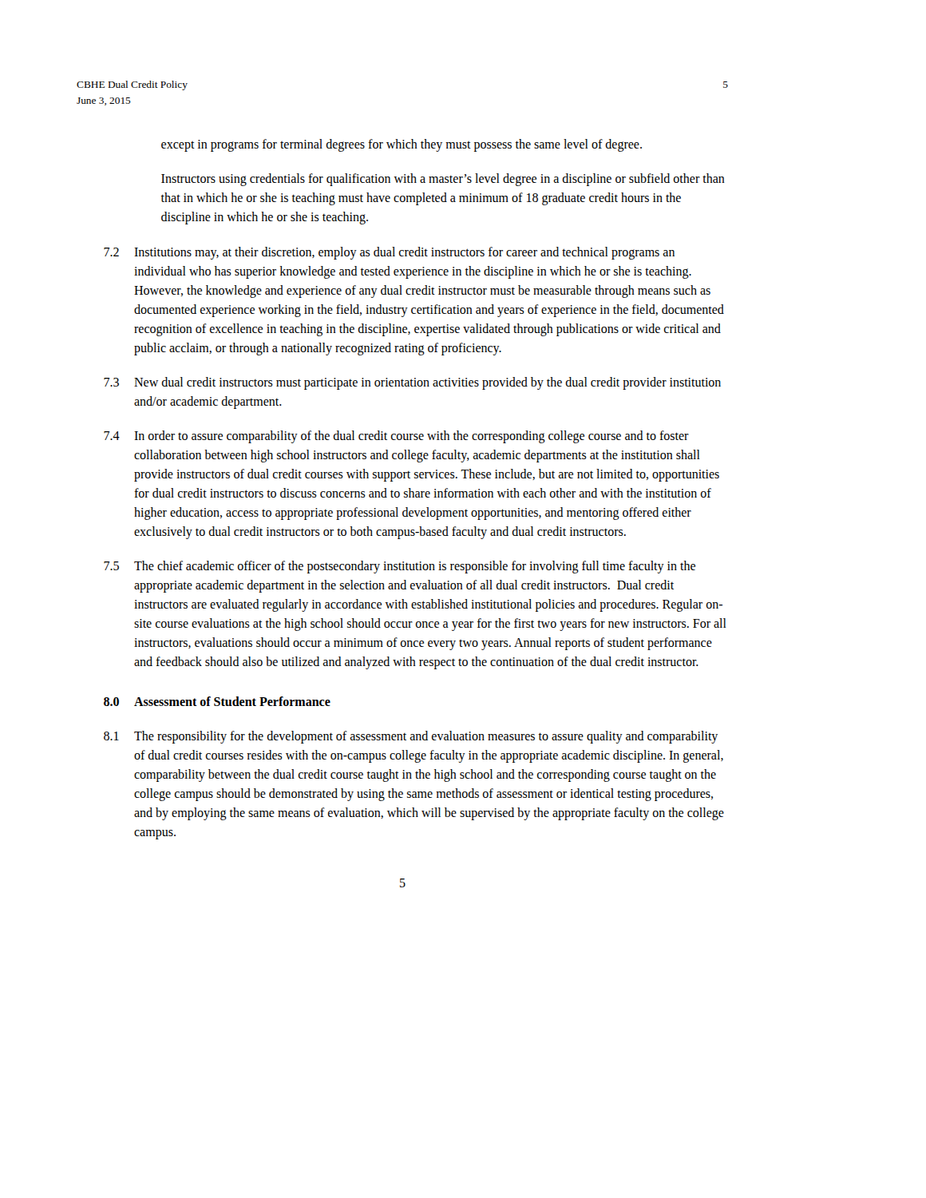CBHE Dual Credit Policy
June 3, 2015
5
except in programs for terminal degrees for which they must possess the same level of degree.
Instructors using credentials for qualification with a master’s level degree in a discipline or subfield other than that in which he or she is teaching must have completed a minimum of 18 graduate credit hours in the discipline in which he or she is teaching.
7.2
Institutions may, at their discretion, employ as dual credit instructors for career and technical programs an individual who has superior knowledge and tested experience in the discipline in which he or she is teaching. However, the knowledge and experience of any dual credit instructor must be measurable through means such as documented experience working in the field, industry certification and years of experience in the field, documented recognition of excellence in teaching in the discipline, expertise validated through publications or wide critical and public acclaim, or through a nationally recognized rating of proficiency.
7.3
New dual credit instructors must participate in orientation activities provided by the dual credit provider institution and/or academic department.
7.4
In order to assure comparability of the dual credit course with the corresponding college course and to foster collaboration between high school instructors and college faculty, academic departments at the institution shall provide instructors of dual credit courses with support services. These include, but are not limited to, opportunities for dual credit instructors to discuss concerns and to share information with each other and with the institution of higher education, access to appropriate professional development opportunities, and mentoring offered either exclusively to dual credit instructors or to both campus-based faculty and dual credit instructors.
7.5
The chief academic officer of the postsecondary institution is responsible for involving full time faculty in the appropriate academic department in the selection and evaluation of all dual credit instructors. Dual credit instructors are evaluated regularly in accordance with established institutional policies and procedures. Regular on-site course evaluations at the high school should occur once a year for the first two years for new instructors. For all instructors, evaluations should occur a minimum of once every two years. Annual reports of student performance and feedback should also be utilized and analyzed with respect to the continuation of the dual credit instructor.
8.0 Assessment of Student Performance
8.1
The responsibility for the development of assessment and evaluation measures to assure quality and comparability of dual credit courses resides with the on-campus college faculty in the appropriate academic discipline. In general, comparability between the dual credit course taught in the high school and the corresponding course taught on the college campus should be demonstrated by using the same methods of assessment or identical testing procedures, and by employing the same means of evaluation, which will be supervised by the appropriate faculty on the college campus.
5